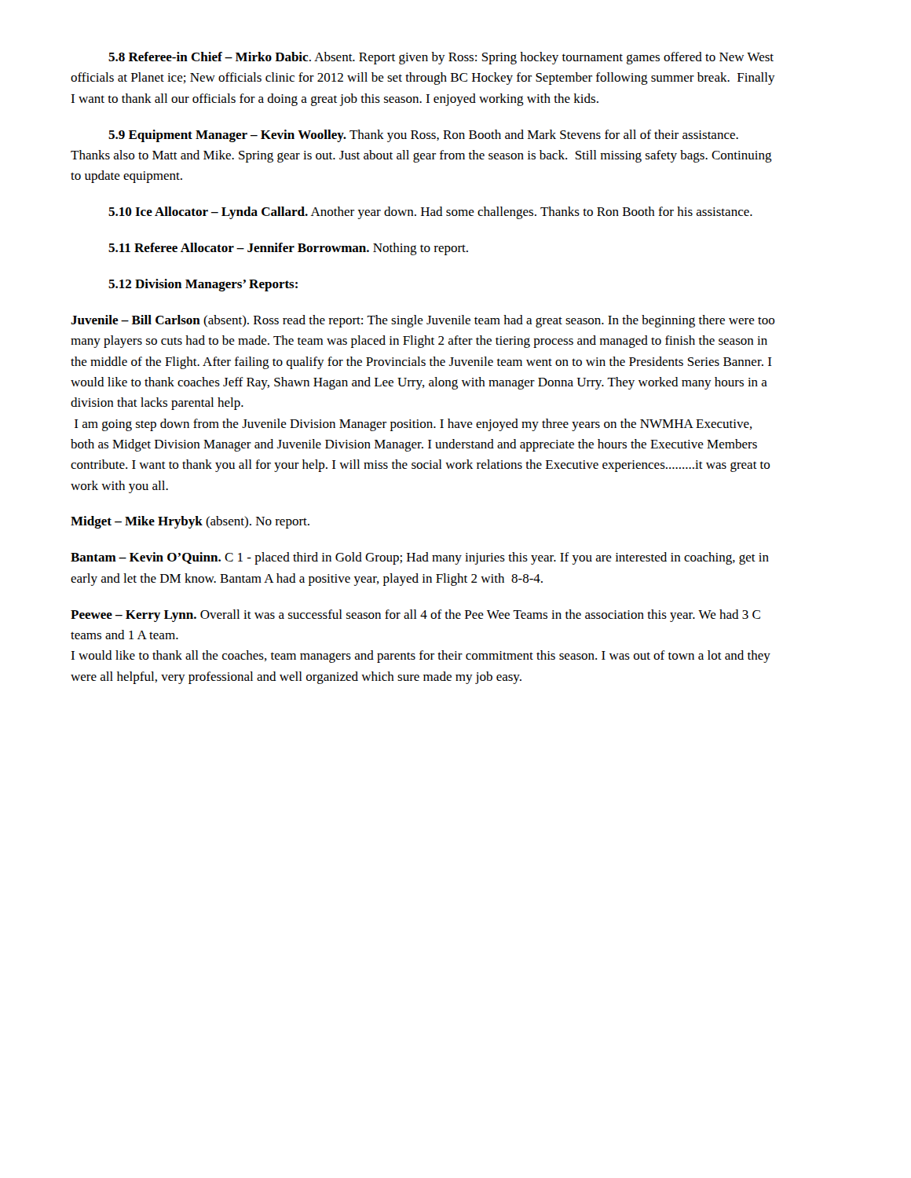5.8 Referee-in Chief – Mirko Dabic. Absent. Report given by Ross: Spring hockey tournament games offered to New West officials at Planet ice; New officials clinic for 2012 will be set through BC Hockey for September following summer break. Finally I want to thank all our officials for a doing a great job this season. I enjoyed working with the kids.
5.9 Equipment Manager – Kevin Woolley. Thank you Ross, Ron Booth and Mark Stevens for all of their assistance. Thanks also to Matt and Mike. Spring gear is out. Just about all gear from the season is back. Still missing safety bags. Continuing to update equipment.
5.10 Ice Allocator – Lynda Callard. Another year down. Had some challenges. Thanks to Ron Booth for his assistance.
5.11 Referee Allocator – Jennifer Borrowman. Nothing to report.
5.12 Division Managers’ Reports:
Juvenile – Bill Carlson (absent). Ross read the report: The single Juvenile team had a great season. In the beginning there were too many players so cuts had to be made. The team was placed in Flight 2 after the tiering process and managed to finish the season in the middle of the Flight. After failing to qualify for the Provincials the Juvenile team went on to win the Presidents Series Banner. I would like to thank coaches Jeff Ray, Shawn Hagan and Lee Urry, along with manager Donna Urry. They worked many hours in a division that lacks parental help.
I am going step down from the Juvenile Division Manager position. I have enjoyed my three years on the NWMHA Executive, both as Midget Division Manager and Juvenile Division Manager. I understand and appreciate the hours the Executive Members contribute. I want to thank you all for your help. I will miss the social work relations the Executive experiences.........it was great to work with you all.
Midget – Mike Hrybyk (absent). No report.
Bantam – Kevin O’Quinn. C 1 - placed third in Gold Group; Had many injuries this year. If you are interested in coaching, get in early and let the DM know. Bantam A had a positive year, played in Flight 2 with 8-8-4.
Peewee – Kerry Lynn. Overall it was a successful season for all 4 of the Pee Wee Teams in the association this year. We had 3 C teams and 1 A team.
I would like to thank all the coaches, team managers and parents for their commitment this season. I was out of town a lot and they were all helpful, very professional and well organized which sure made my job easy.